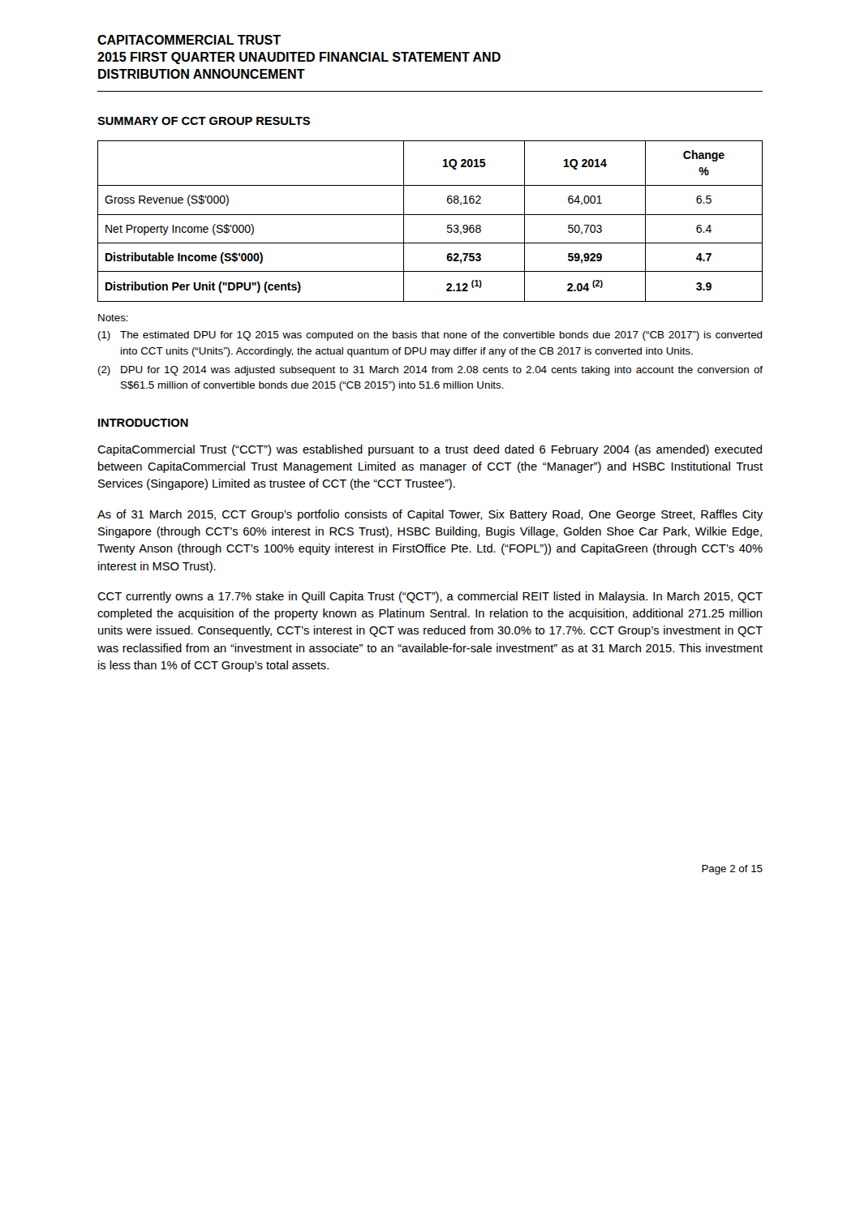CAPITACOMMERCIAL TRUST
2015 FIRST QUARTER UNAUDITED FINANCIAL STATEMENT AND
DISTRIBUTION ANNOUNCEMENT
SUMMARY OF CCT GROUP RESULTS
| | 1Q 2015 | 1Q 2014 | Change % |
| --- | --- | --- | --- |
| Gross Revenue (S$'000) | 68,162 | 64,001 | 6.5 |
| Net Property Income (S$'000) | 53,968 | 50,703 | 6.4 |
| Distributable Income (S$'000) | 62,753 | 59,929 | 4.7 |
| Distribution Per Unit ("DPU") (cents) | 2.12 (1) | 2.04 (2) | 3.9 |
Notes:
(1)
The estimated DPU for 1Q 2015 was computed on the basis that none of the convertible bonds due 2017 (“CB 2017”) is converted into CCT units (“Units”). Accordingly, the actual quantum of DPU may differ if any of the CB 2017 is converted into Units.
(2)
DPU for 1Q 2014 was adjusted subsequent to 31 March 2014 from 2.08 cents to 2.04 cents taking into account the conversion of S$61.5 million of convertible bonds due 2015 (“CB 2015”) into 51.6 million Units.
INTRODUCTION
CapitaCommercial Trust (“CCT”) was established pursuant to a trust deed dated 6 February 2004 (as amended) executed between CapitaCommercial Trust Management Limited as manager of CCT (the “Manager”) and HSBC Institutional Trust Services (Singapore) Limited as trustee of CCT (the “CCT Trustee”).
As of 31 March 2015, CCT Group’s portfolio consists of Capital Tower, Six Battery Road, One George Street, Raffles City Singapore (through CCT’s 60% interest in RCS Trust), HSBC Building, Bugis Village, Golden Shoe Car Park, Wilkie Edge, Twenty Anson (through CCT’s 100% equity interest in FirstOffice Pte. Ltd. (“FOPL”)) and CapitaGreen (through CCT’s 40% interest in MSO Trust).
CCT currently owns a 17.7% stake in Quill Capita Trust (“QCT”), a commercial REIT listed in Malaysia. In March 2015, QCT completed the acquisition of the property known as Platinum Sentral. In relation to the acquisition, additional 271.25 million units were issued. Consequently, CCT’s interest in QCT was reduced from 30.0% to 17.7%. CCT Group’s investment in QCT was reclassified from an “investment in associate” to an “available-for-sale investment” as at 31 March 2015. This investment is less than 1% of CCT Group’s total assets.
Page 2 of 15